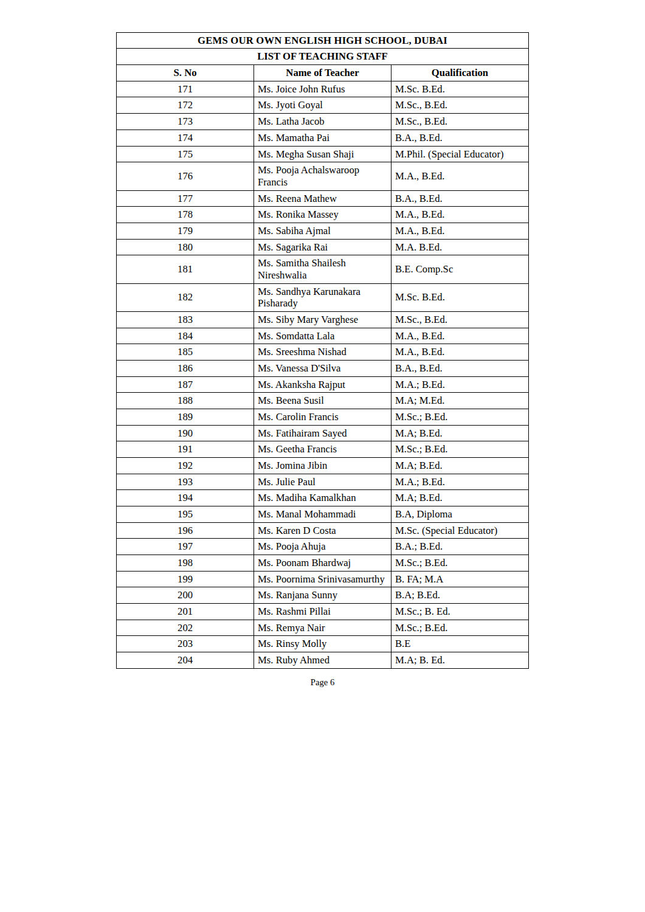| GEMS OUR OWN ENGLISH HIGH SCHOOL, DUBAI |
| LIST OF TEACHING STAFF |
| S. No | Name of Teacher | Qualification |
| 171 | Ms. Joice John Rufus | M.Sc. B.Ed. |
| 172 | Ms. Jyoti Goyal | M.Sc., B.Ed. |
| 173 | Ms. Latha Jacob | M.Sc., B.Ed. |
| 174 | Ms. Mamatha Pai | B.A., B.Ed. |
| 175 | Ms. Megha Susan Shaji | M.Phil. (Special Educator) |
| 176 | Ms. Pooja Achalswaroop Francis | M.A., B.Ed. |
| 177 | Ms. Reena Mathew | B.A., B.Ed. |
| 178 | Ms. Ronika Massey | M.A., B.Ed. |
| 179 | Ms. Sabiha Ajmal | M.A., B.Ed. |
| 180 | Ms. Sagarika Rai | M.A. B.Ed. |
| 181 | Ms. Samitha Shailesh Nireshwalia | B.E. Comp.Sc |
| 182 | Ms. Sandhya Karunakara Pisharady | M.Sc. B.Ed. |
| 183 | Ms. Siby Mary Varghese | M.Sc., B.Ed. |
| 184 | Ms. Somdatta Lala | M.A., B.Ed. |
| 185 | Ms. Sreeshma Nishad | M.A., B.Ed. |
| 186 | Ms. Vanessa D'Silva | B.A., B.Ed. |
| 187 | Ms. Akanksha Rajput | M.A.; B.Ed. |
| 188 | Ms. Beena Susil | M.A; M.Ed. |
| 189 | Ms. Carolin Francis | M.Sc.; B.Ed. |
| 190 | Ms. Fatihairam Sayed | M.A; B.Ed. |
| 191 | Ms. Geetha Francis | M.Sc.; B.Ed. |
| 192 | Ms. Jomina Jibin | M.A; B.Ed. |
| 193 | Ms. Julie Paul | M.A.; B.Ed. |
| 194 | Ms. Madiha Kamalkhan | M.A; B.Ed. |
| 195 | Ms. Manal Mohammadi | B.A, Diploma |
| 196 | Ms. Karen D Costa | M.Sc. (Special Educator) |
| 197 | Ms. Pooja Ahuja | B.A.; B.Ed. |
| 198 | Ms. Poonam Bhardwaj | M.Sc.; B.Ed. |
| 199 | Ms. Poornima Srinivasamurthy | B. FA; M.A |
| 200 | Ms. Ranjana Sunny | B.A; B.Ed. |
| 201 | Ms. Rashmi Pillai | M.Sc.; B. Ed. |
| 202 | Ms. Remya Nair | M.Sc.; B.Ed. |
| 203 | Ms. Rinsy Molly | B.E |
| 204 | Ms. Ruby Ahmed | M.A; B. Ed. |
Page 6